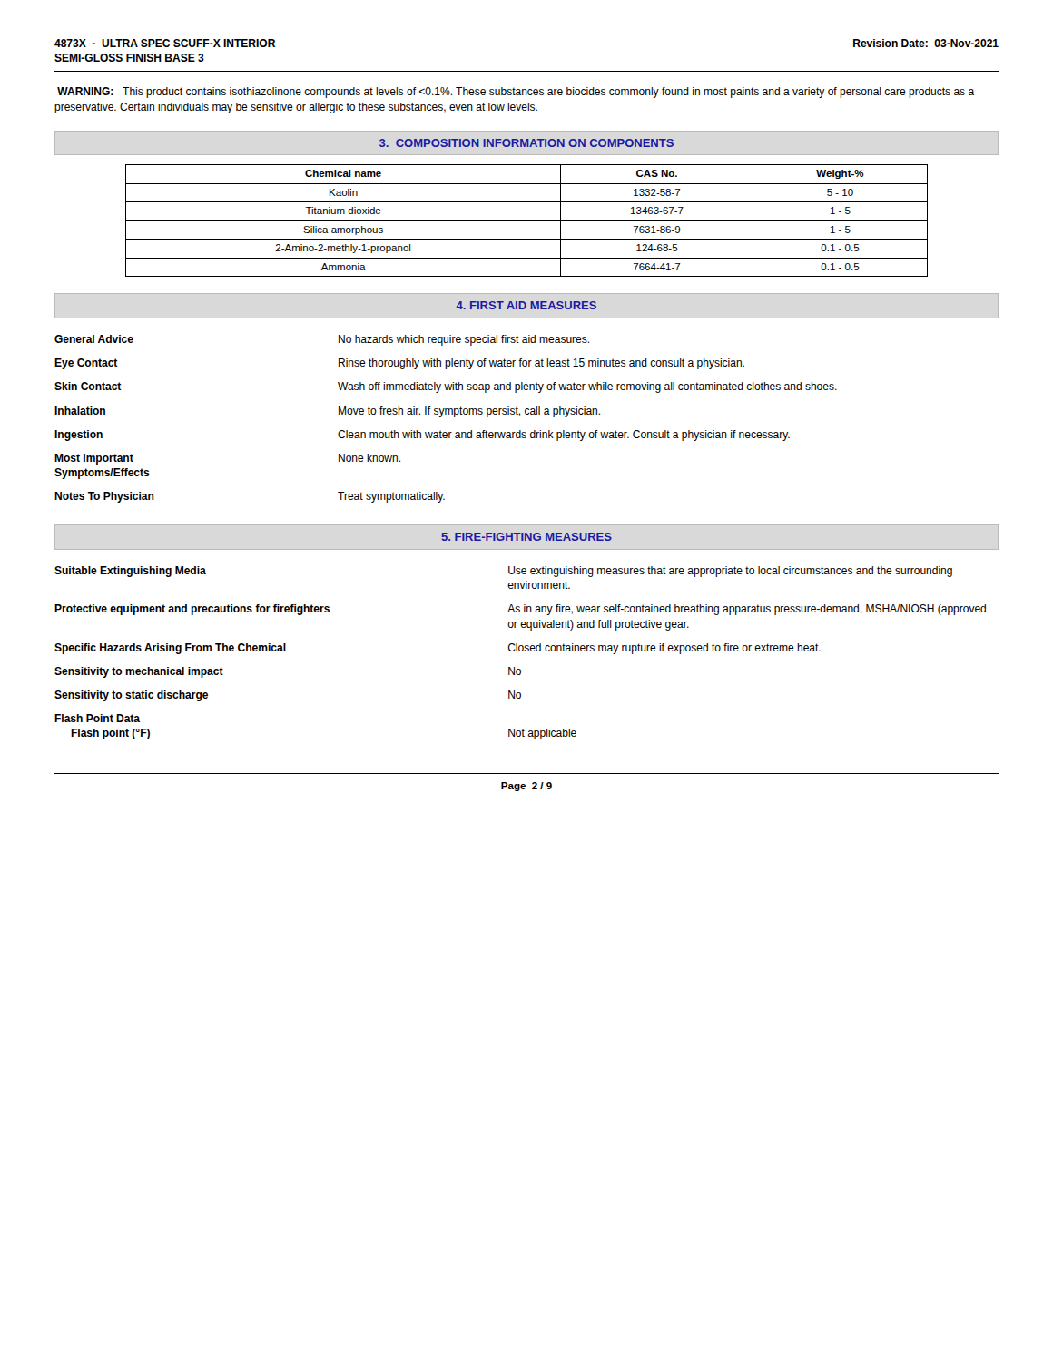4873X - ULTRA SPEC SCUFF-X INTERIOR
SEMI-GLOSS FINISH BASE 3
Revision Date: 03-Nov-2021
WARNING: This product contains isothiazolinone compounds at levels of <0.1%. These substances are biocides commonly found in most paints and a variety of personal care products as a preservative. Certain individuals may be sensitive or allergic to these substances, even at low levels.
3. COMPOSITION INFORMATION ON COMPONENTS
| Chemical name | CAS No. | Weight-% |
| --- | --- | --- |
| Kaolin | 1332-58-7 | 5 - 10 |
| Titanium dioxide | 13463-67-7 | 1 - 5 |
| Silica amorphous | 7631-86-9 | 1 - 5 |
| 2-Amino-2-methly-1-propanol | 124-68-5 | 0.1 - 0.5 |
| Ammonia | 7664-41-7 | 0.1 - 0.5 |
4. FIRST AID MEASURES
| General Advice | No hazards which require special first aid measures. |
| Eye Contact | Rinse thoroughly with plenty of water for at least 15 minutes and consult a physician. |
| Skin Contact | Wash off immediately with soap and plenty of water while removing all contaminated clothes and shoes. |
| Inhalation | Move to fresh air. If symptoms persist, call a physician. |
| Ingestion | Clean mouth with water and afterwards drink plenty of water. Consult a physician if necessary. |
| Most Important Symptoms/Effects | None known. |
| Notes To Physician | Treat symptomatically. |
5. FIRE-FIGHTING MEASURES
| Suitable Extinguishing Media | Use extinguishing measures that are appropriate to local circumstances and the surrounding environment. |
| Protective equipment and precautions for firefighters | As in any fire, wear self-contained breathing apparatus pressure-demand, MSHA/NIOSH (approved or equivalent) and full protective gear. |
| Specific Hazards Arising From The Chemical | Closed containers may rupture if exposed to fire or extreme heat. |
| Sensitivity to mechanical impact | No |
| Sensitivity to static discharge | No |
| Flash Point Data Flash point (°F) | Not applicable |
Page 2 / 9